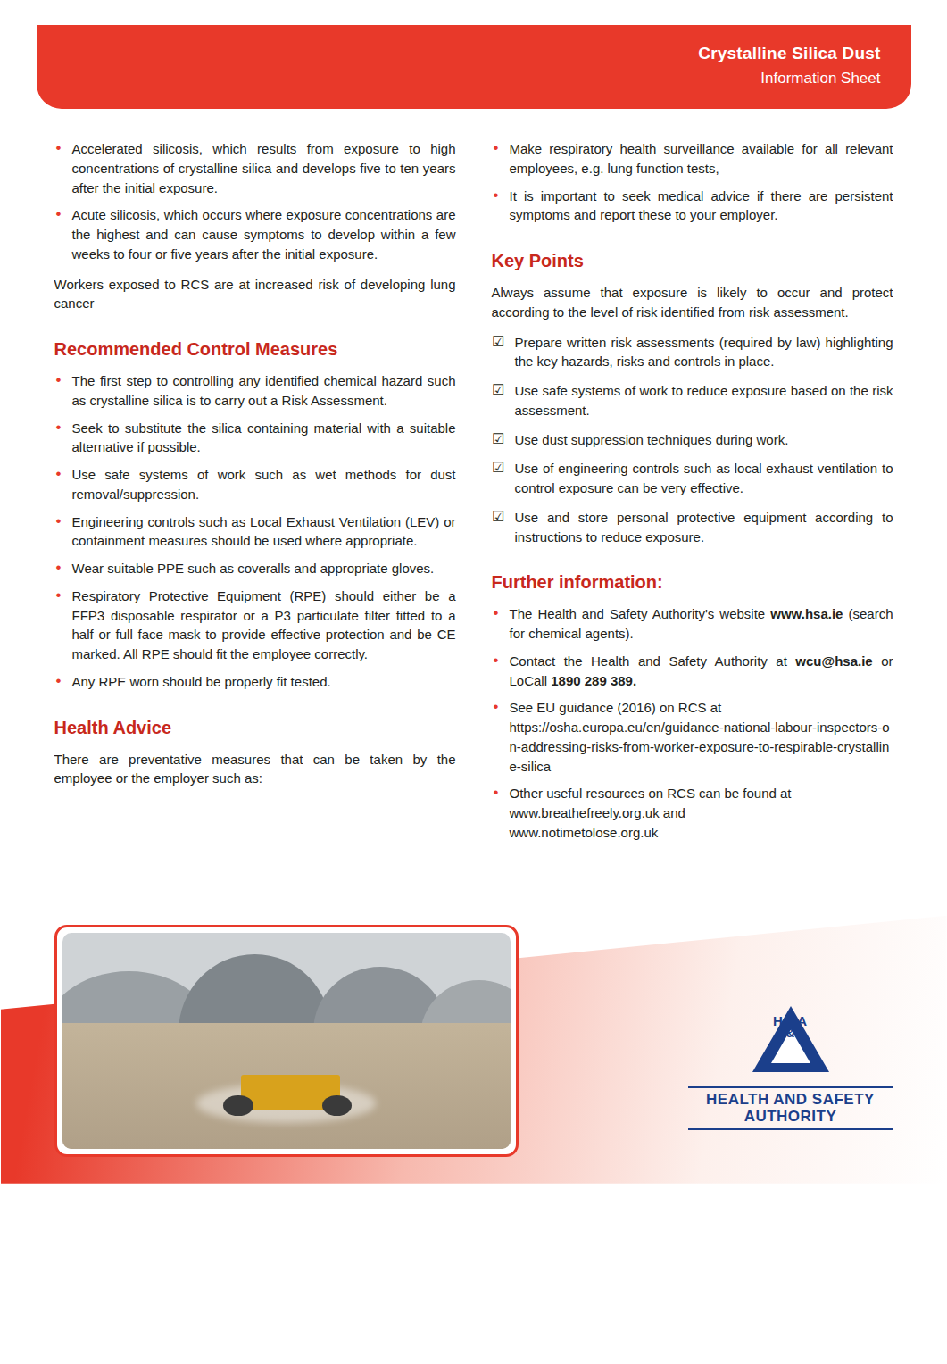Crystalline Silica Dust
Information Sheet
Accelerated silicosis, which results from exposure to high concentrations of crystalline silica and develops five to ten years after the initial exposure.
Acute silicosis, which occurs where exposure concentrations are the highest and can cause symptoms to develop within a few weeks to four or five years after the initial exposure.
Workers exposed to RCS are at increased risk of developing lung cancer
Recommended Control Measures
The first step to controlling any identified chemical hazard such as crystalline silica is to carry out a Risk Assessment.
Seek to substitute the silica containing material with a suitable alternative if possible.
Use safe systems of work such as wet methods for dust removal/suppression.
Engineering controls such as Local Exhaust Ventilation (LEV) or containment measures should be used where appropriate.
Wear suitable PPE such as coveralls and appropriate gloves.
Respiratory Protective Equipment (RPE) should either be a FFP3 disposable respirator or a P3 particulate filter fitted to a half or full face mask to provide effective protection and be CE marked. All RPE should fit the employee correctly.
Any RPE worn should be properly fit tested.
Health Advice
There are preventative measures that can be taken by the employee or the employer such as:
Make respiratory health surveillance available for all relevant employees, e.g. lung function tests,
It is important to seek medical advice if there are persistent symptoms and report these to your employer.
Key Points
Always assume that exposure is likely to occur and protect according to the level of risk identified from risk assessment.
Prepare written risk assessments (required by law) highlighting the key hazards, risks and controls in place.
Use safe systems of work to reduce exposure based on the risk assessment.
Use dust suppression techniques during work.
Use of engineering controls such as local exhaust ventilation to control exposure can be very effective.
Use and store personal protective equipment according to instructions to reduce exposure.
Further information:
The Health and Safety Authority's website www.hsa.ie (search for chemical agents).
Contact the Health and Safety Authority at wcu@hsa.ie or LoCall 1890 289 389.
See EU guidance (2016) on RCS at
https://osha.europa.eu/en/guidance-national-labour-inspectors-on-addressing-risks-from-worker-exposure-to-respirable-crystalline-silica
Other useful resources on RCS can be found at
www.breathefreely.org.uk and
www.notimetolose.org.uk
H A
&
HEALTH AND SAFETY
AUTHORITY